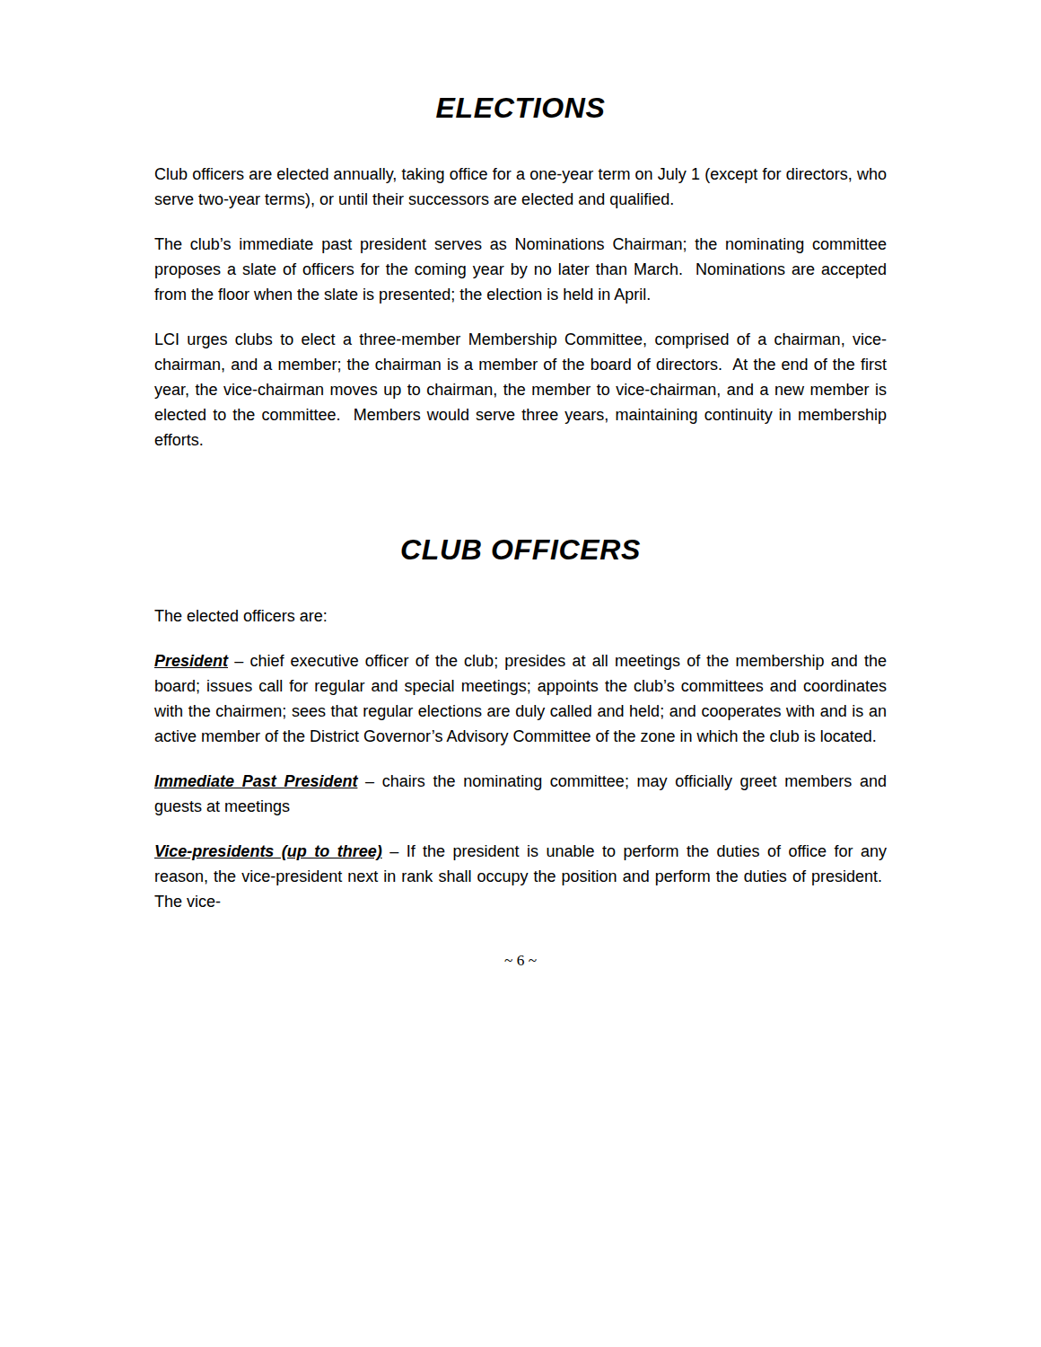ELECTIONS
Club officers are elected annually, taking office for a one-year term on July 1 (except for directors, who serve two-year terms), or until their successors are elected and qualified.
The club’s immediate past president serves as Nominations Chairman; the nominating committee proposes a slate of officers for the coming year by no later than March. Nominations are accepted from the floor when the slate is presented; the election is held in April.
LCI urges clubs to elect a three-member Membership Committee, comprised of a chairman, vice-chairman, and a member; the chairman is a member of the board of directors. At the end of the first year, the vice-chairman moves up to chairman, the member to vice-chairman, and a new member is elected to the committee. Members would serve three years, maintaining continuity in membership efforts.
CLUB OFFICERS
The elected officers are:
President – chief executive officer of the club; presides at all meetings of the membership and the board; issues call for regular and special meetings; appoints the club’s committees and coordinates with the chairmen; sees that regular elections are duly called and held; and cooperates with and is an active member of the District Governor’s Advisory Committee of the zone in which the club is located.
Immediate Past President – chairs the nominating committee; may officially greet members and guests at meetings
Vice-presidents (up to three) – If the president is unable to perform the duties of office for any reason, the vice-president next in rank shall occupy the position and perform the duties of president. The vice-
~ 6 ~